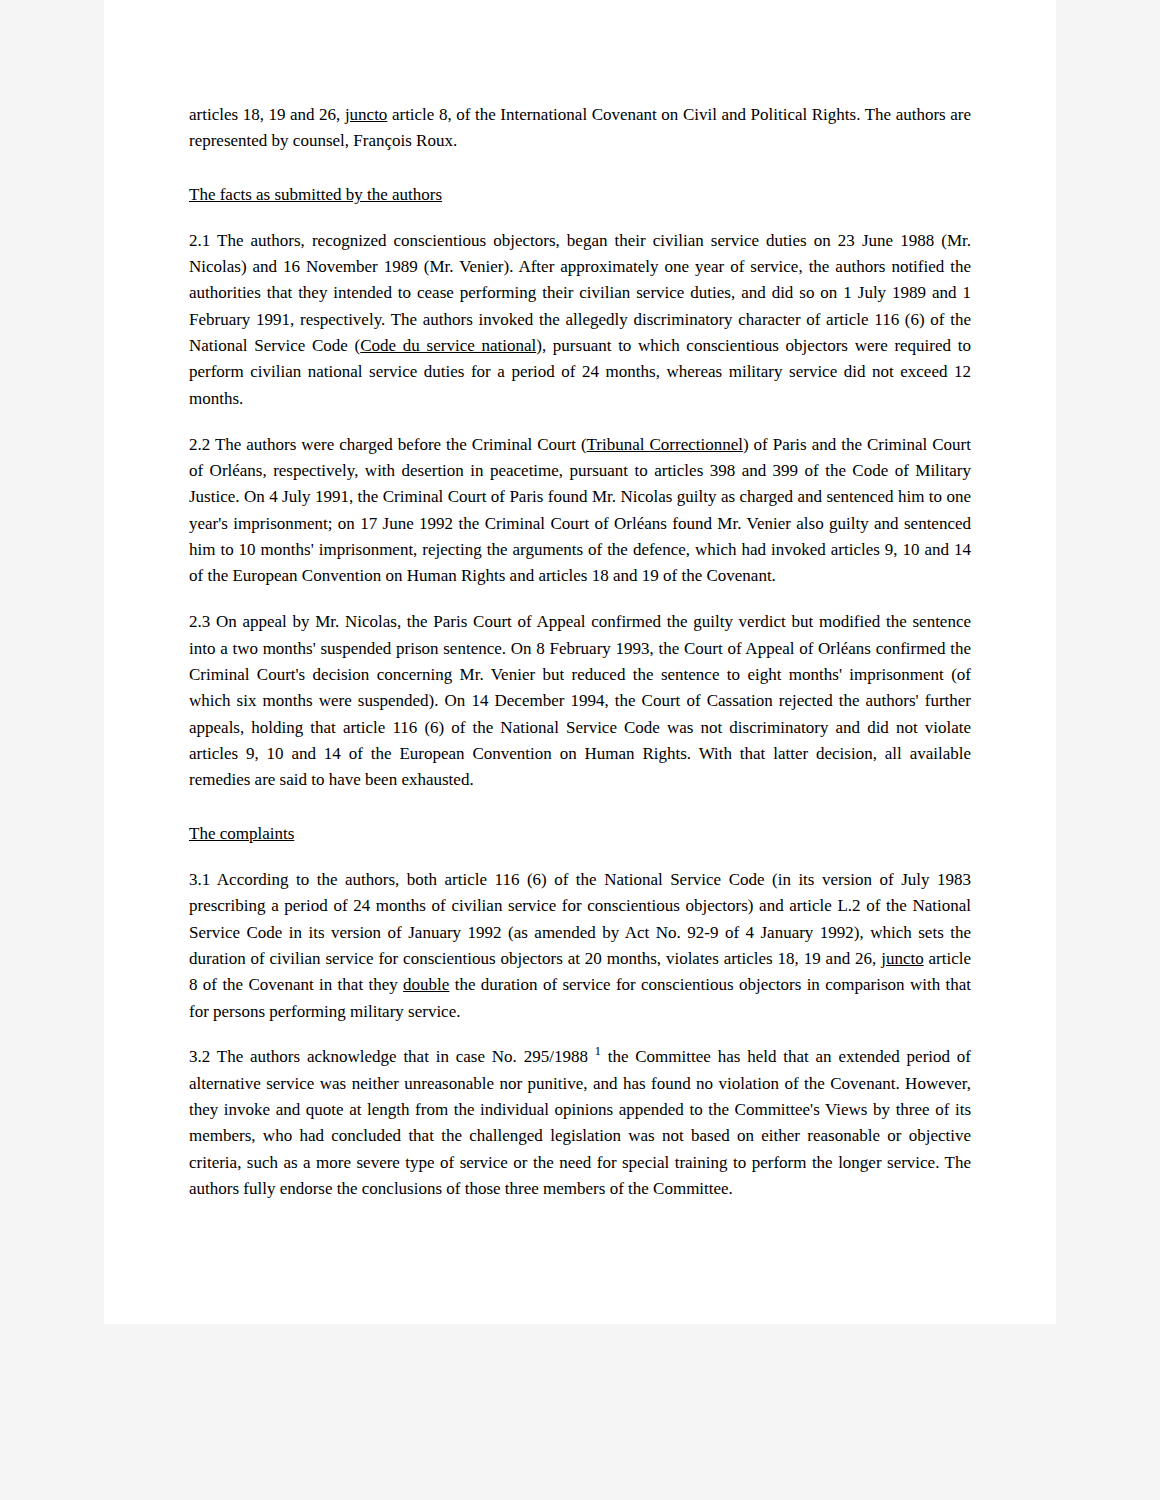articles 18, 19 and 26, juncto article 8, of the International Covenant on Civil and Political Rights. The authors are represented by counsel, François Roux.
The facts as submitted by the authors
2.1 The authors, recognized conscientious objectors, began their civilian service duties on 23 June 1988 (Mr. Nicolas) and 16 November 1989 (Mr. Venier). After approximately one year of service, the authors notified the authorities that they intended to cease performing their civilian service duties, and did so on 1 July 1989 and 1 February 1991, respectively. The authors invoked the allegedly discriminatory character of article 116 (6) of the National Service Code (Code du service national), pursuant to which conscientious objectors were required to perform civilian national service duties for a period of 24 months, whereas military service did not exceed 12 months.
2.2 The authors were charged before the Criminal Court (Tribunal Correctionnel) of Paris and the Criminal Court of Orléans, respectively, with desertion in peacetime, pursuant to articles 398 and 399 of the Code of Military Justice. On 4 July 1991, the Criminal Court of Paris found Mr. Nicolas guilty as charged and sentenced him to one year's imprisonment; on 17 June 1992 the Criminal Court of Orléans found Mr. Venier also guilty and sentenced him to 10 months' imprisonment, rejecting the arguments of the defence, which had invoked articles 9, 10 and 14 of the European Convention on Human Rights and articles 18 and 19 of the Covenant.
2.3 On appeal by Mr. Nicolas, the Paris Court of Appeal confirmed the guilty verdict but modified the sentence into a two months' suspended prison sentence. On 8 February 1993, the Court of Appeal of Orléans confirmed the Criminal Court's decision concerning Mr. Venier but reduced the sentence to eight months' imprisonment (of which six months were suspended). On 14 December 1994, the Court of Cassation rejected the authors' further appeals, holding that article 116 (6) of the National Service Code was not discriminatory and did not violate articles 9, 10 and 14 of the European Convention on Human Rights. With that latter decision, all available remedies are said to have been exhausted.
The complaints
3.1 According to the authors, both article 116 (6) of the National Service Code (in its version of July 1983 prescribing a period of 24 months of civilian service for conscientious objectors) and article L.2 of the National Service Code in its version of January 1992 (as amended by Act No. 92-9 of 4 January 1992), which sets the duration of civilian service for conscientious objectors at 20 months, violates articles 18, 19 and 26, juncto article 8 of the Covenant in that they double the duration of service for conscientious objectors in comparison with that for persons performing military service.
3.2 The authors acknowledge that in case No. 295/1988 1 the Committee has held that an extended period of alternative service was neither unreasonable nor punitive, and has found no violation of the Covenant. However, they invoke and quote at length from the individual opinions appended to the Committee's Views by three of its members, who had concluded that the challenged legislation was not based on either reasonable or objective criteria, such as a more severe type of service or the need for special training to perform the longer service. The authors fully endorse the conclusions of those three members of the Committee.